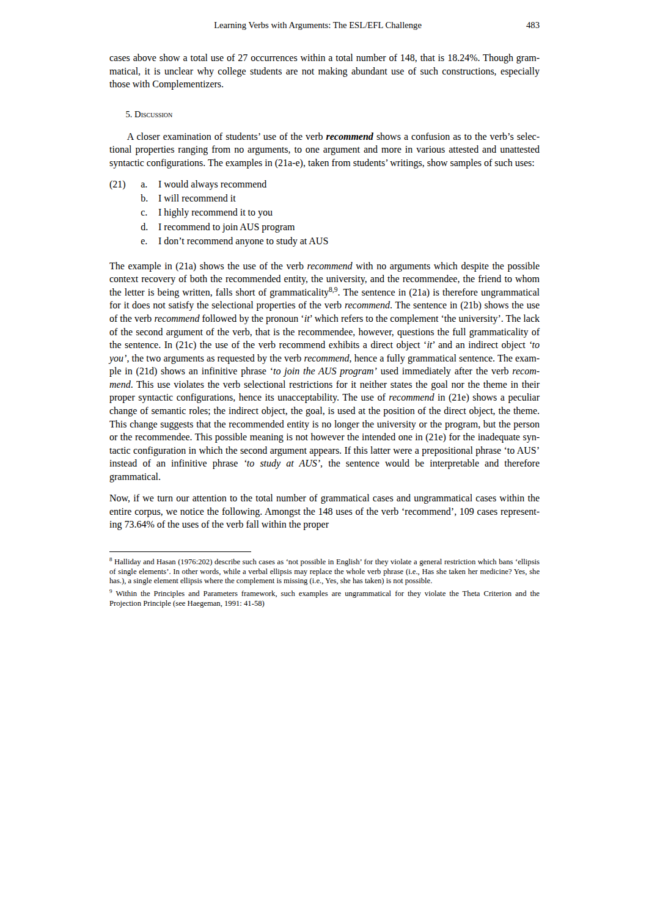Learning Verbs with Arguments: The ESL/EFL Challenge 483
cases above show a total use of 27 occurrences within a total number of 148, that is 18.24%. Though grammatical, it is unclear why college students are not making abundant use of such constructions, especially those with Complementizers.
5. Discussion
A closer examination of students’ use of the verb recommend shows a confusion as to the verb’s selectional properties ranging from no arguments, to one argument and more in various attested and unattested syntactic configurations. The examples in (21a-e), taken from students’ writings, show samples of such uses:
(21) a. I would always recommend
b. I will recommend it
c. I highly recommend it to you
d. I recommend to join AUS program
e. I don’t recommend anyone to study at AUS
The example in (21a) shows the use of the verb recommend with no arguments which despite the possible context recovery of both the recommended entity, the university, and the recommendee, the friend to whom the letter is being written, falls short of grammaticality8,9. The sentence in (21a) is therefore ungrammatical for it does not satisfy the selectional properties of the verb recommend. The sentence in (21b) shows the use of the verb recommend followed by the pronoun ‘it’ which refers to the complement ‘the university’. The lack of the second argument of the verb, that is the recommendee, however, questions the full grammaticality of the sentence. In (21c) the use of the verb recommend exhibits a direct object ‘it’ and an indirect object ‘to you’, the two arguments as requested by the verb recommend, hence a fully grammatical sentence. The example in (21d) shows an infinitive phrase ‘to join the AUS program’ used immediately after the verb recommend. This use violates the verb selectional restrictions for it neither states the goal nor the theme in their proper syntactic configurations, hence its unacceptability. The use of recommend in (21e) shows a peculiar change of semantic roles; the indirect object, the goal, is used at the position of the direct object, the theme. This change suggests that the recommended entity is no longer the university or the program, but the person or the recommendee. This possible meaning is not however the intended one in (21e) for the inadequate syntactic configuration in which the second argument appears. If this latter were a prepositional phrase ‘to AUS’ instead of an infinitive phrase ‘to study at AUS’, the sentence would be interpretable and therefore grammatical.
Now, if we turn our attention to the total number of grammatical cases and ungrammatical cases within the entire corpus, we notice the following. Amongst the 148 uses of the verb ‘recommend’, 109 cases representing 73.64% of the uses of the verb fall within the proper
8 Halliday and Hasan (1976:202) describe such cases as ‘not possible in English’ for they violate a general restriction which bans ‘ellipsis of single elements’. In other words, while a verbal ellipsis may replace the whole verb phrase (i.e., Has she taken her medicine? Yes, she has.), a single element ellipsis where the complement is missing (i.e., Yes, she has taken) is not possible.
9 Within the Principles and Parameters framework, such examples are ungrammatical for they violate the Theta Criterion and the Projection Principle (see Haegeman, 1991: 41-58)